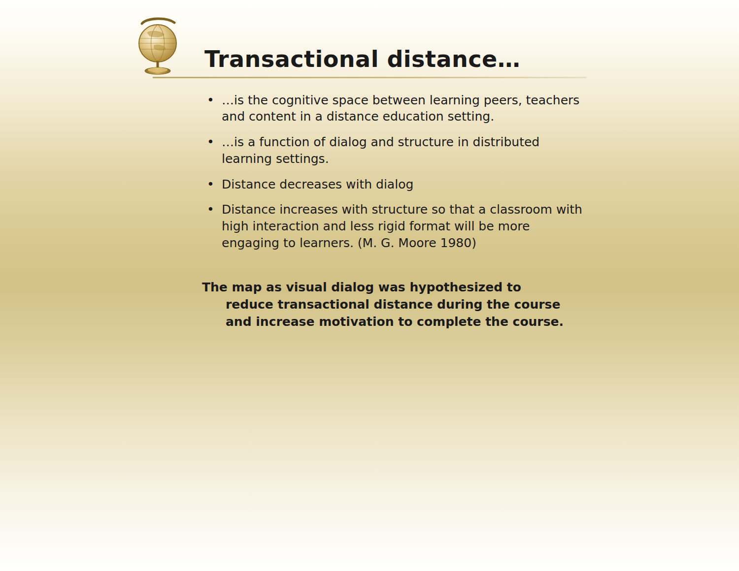Transactional distance…
…is the cognitive space between learning peers, teachers and content in a distance education setting.
…is a function of dialog and structure in distributed learning settings.
Distance decreases with dialog
Distance increases with structure so that a classroom with high interaction and less rigid format will be more engaging to learners. (M. G. Moore 1980)
The map as visual dialog was hypothesized to reduce transactional distance during the course and increase motivation to complete the course.